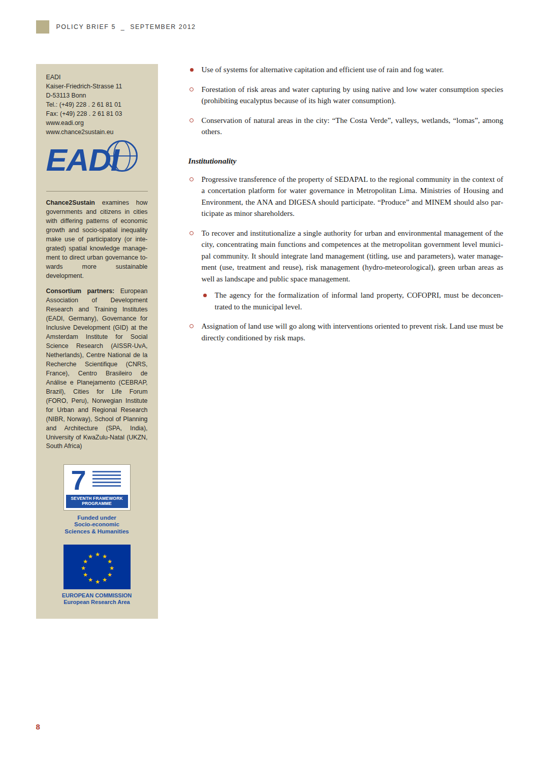Policy Brief 5 _ September 2012
EADI
Kaiser-Friedrich-Strasse 11
D-53113 Bonn
Tel.: (+49) 228 . 2 61 81 01
Fax: (+49) 228 . 2 61 81 03
www.eadi.org
www.chance2sustain.eu
EADI
Chance2Sustain examines how governments and citizens in cities with differing patterns of economic growth and socio-spatial inequality make use of participatory (or integrated) spatial knowledge management to direct urban governance towards more sustainable development.
Consortium partners: European Association of Development Research and Training Institutes (EADI, Germany), Governance for Inclusive Development (GID) at the Amsterdam Institute for Social Science Research (AISSR-UvA, Netherlands), Centre National de la Recherche Scientifique (CNRS, France), Centro Brasileiro de Análise e Planejamento (CEBRAP, Brazil), Cities for Life Forum (FORO, Peru), Norwegian Institute for Urban and Regional Research (NIBR, Norway), School of Planning and Architecture (SPA, India), University of KwaZulu-Natal (UKZN, South Africa)
7
SEVENTH FRAMEWORK
PROGRAMME
Funded under
Socio-economic
Sciences & Humanities
★ ★ ★ ★ ★ ★ ★ ★ ★ ★ ★ ★
EUROPEAN COMMISSION
European Research Area
Use of systems for alternative capitation and efficient use of rain and fog water.
Forestation of risk areas and water capturing by using native and low water consumption species (prohibiting eucalyptus because of its high water consumption).
Conservation of natural areas in the city: “The Costa Verde”, valleys, wetlands, “lomas”, among others.
Institutionality
Progressive transference of the property of SEDAPAL to the regional community in the context of a concertation platform for water governance in Metropolitan Lima. Ministries of Housing and Environment, the ANA and DIGESA should participate. “Produce” and MINEM should also participate as minor shareholders.
To recover and institutionalize a single authority for urban and environmental management of the city, concentrating main functions and competences at the metropolitan government level municipal community. It should integrate land management (titling, use and parameters), water management (use, treatment and reuse), risk management (hydro-meteorological), green urban areas as well as landscape and public space management.
The agency for the formalization of informal land property, COFOPRI, must be deconcentrated to the municipal level.
Assignation of land use will go along with interventions oriented to prevent risk. Land use must be directly conditioned by risk maps.
8